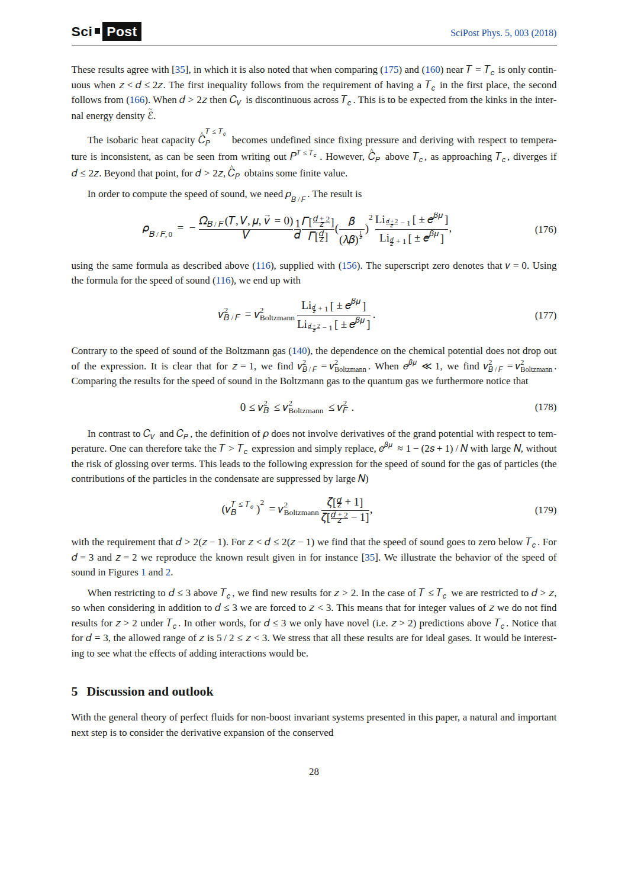Sci Post
SciPost Phys. 5, 003 (2018)
These results agree with [35], in which it is also noted that when comparing (175) and (160) near T=Tc is only continuous when z<d≤2z. The first inequality follows from the requirement of having a Tc in the first place, the second follows from (166). When d>2z then CV is discontinuous across Tc. This is to be expected from the kinks in the internal energy density ℰ~.
The isobaric heat capacity C^PT≤Tc becomes undefined since fixing pressure and deriving with respect to temperature is inconsistent, as can be seen from writing out PT≤Tc. However, C^P above Tc, as approaching Tc, diverges if d≤2z. Beyond that point, for d>2z, C^P obtains some finite value.
In order to compute the speed of sound, we need ρB/F. The result is
ρB/F,0 = − ΩB/F(T,V,μ,v→=0) V 1d Γ[d+2z] Γ[dz] (β(λβ)1z) 2 Lid+2z−1[±eβμ] Lidz+1[±eβμ] ,
(176)
using the same formula as described above (116), supplied with (156). The superscript zero denotes that v=0. Using the formula for the speed of sound (116), we end up with
vB/F2 = vBoltzmann2 Lidz+1[±eβμ] Lid+2z−1[±eβμ] .
(177)
Contrary to the speed of sound of the Boltzmann gas (140), the dependence on the chemical potential does not drop out of the expression. It is clear that for z=1, we find vB/F2=vBoltzmann2. When eβμ≪1, we find vB/F2=vBoltzmann2. Comparing the results for the speed of sound in the Boltzmann gas to the quantum gas we furthermore notice that
0≤ vB2 ≤ vBoltzmann2 ≤ vF2 .
(178)
In contrast to CV and CP, the definition of ρ does not involve derivatives of the grand potential with respect to temperature. One can therefore take the T>Tc expression and simply replace, eβμ≈1−(2s+1)/N with large N, without the risk of glossing over terms. This leads to the following expression for the speed of sound for the gas of particles (the contributions of the particles in the condensate are suppressed by large N)
(vBT≤Tc) 2 = vBoltzmann2 ζ[dz+1] ζ[d+2z−1] ,
(179)
with the requirement that d>2(z−1). For z<d≤2(z−1) we find that the speed of sound goes to zero below Tc. For d=3 and z=2 we reproduce the known result given in for instance [35]. We illustrate the behavior of the speed of sound in Figures 1 and 2.
When restricting to d≤3 above Tc, we find new results for z>2. In the case of T≤Tc we are restricted to d>z, so when considering in addition to d≤3 we are forced to z<3. This means that for integer values of z we do not find results for z>2 under Tc. In other words, for d≤3 we only have novel (i.e. z>2) predictions above Tc. Notice that for d=3, the allowed range of z is 5/2≤z<3. We stress that all these results are for ideal gases. It would be interesting to see what the effects of adding interactions would be.
5 Discussion and outlook
With the general theory of perfect fluids for non-boost invariant systems presented in this paper, a natural and important next step is to consider the derivative expansion of the conserved
28